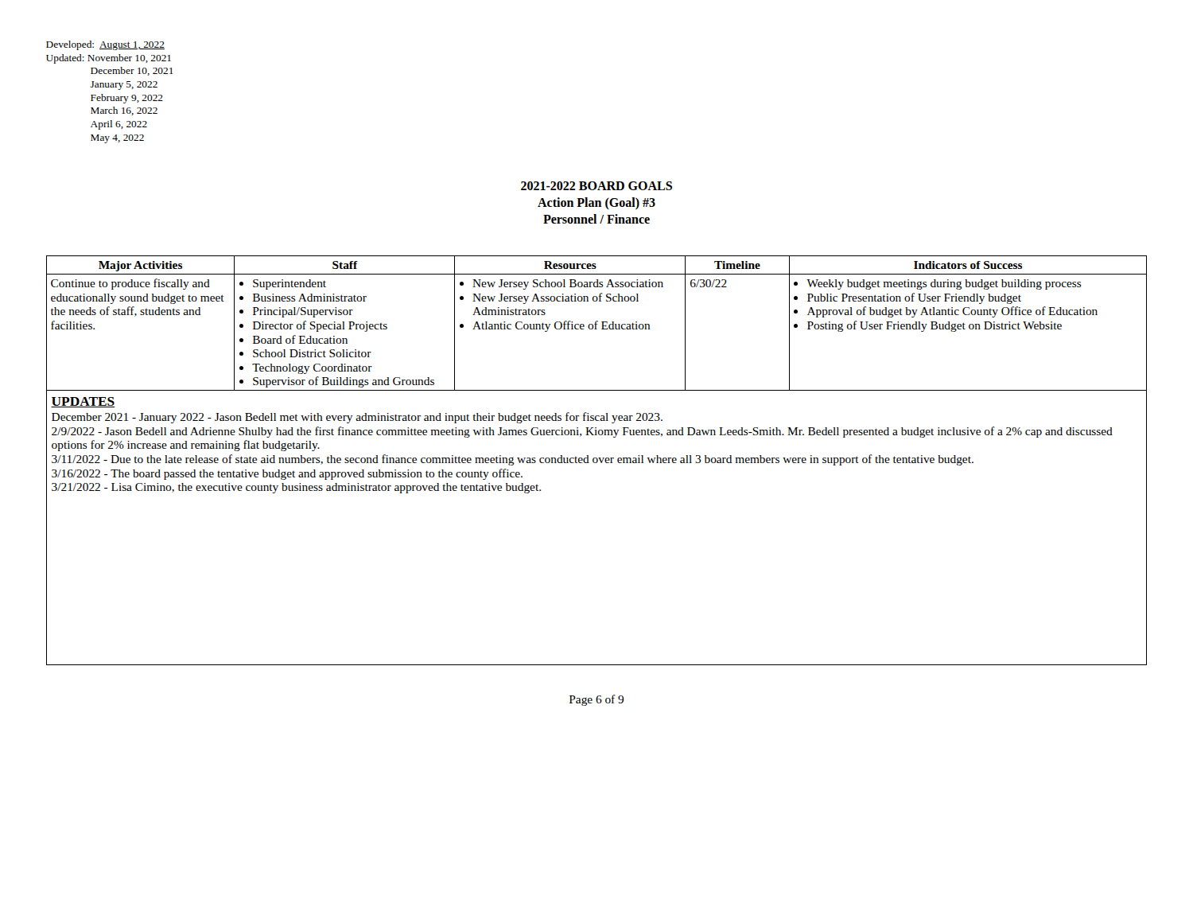Developed: August 1, 2022
Updated: November 10, 2021
December 10, 2021
January 5, 2022
February 9, 2022
March 16, 2022
April 6, 2022
May 4, 2022
2021-2022 BOARD GOALS
Action Plan (Goal) #3
Personnel / Finance
| Major Activities | Staff | Resources | Timeline | Indicators of Success |
| --- | --- | --- | --- | --- |
| Continue to produce fiscally and educationally sound budget to meet the needs of staff, students and facilities. | Superintendent Business Administrator Principal/Supervisor Director of Special Projects Board of Education School District Solicitor Technology Coordinator Supervisor of Buildings and Grounds | New Jersey School Boards Association New Jersey Association of School Administrators Atlantic County Office of Education | 6/30/22 | Weekly budget meetings during budget building process Public Presentation of User Friendly budget Approval of budget by Atlantic County Office of Education Posting of User Friendly Budget on District Website |
| UPDATES December 2021 - January 2022 - Jason Bedell met with every administrator and input their budget needs for fiscal year 2023. 2/9/2022 - Jason Bedell and Adrienne Shulby had the first finance committee meeting with James Guercioni, Kiomy Fuentes, and Dawn Leeds-Smith. Mr. Bedell presented a budget inclusive of a 2% cap and discussed options for 2% increase and remaining flat budgetarily. 3/11/2022 - Due to the late release of state aid numbers, the second finance committee meeting was conducted over email where all 3 board members were in support of the tentative budget. 3/16/2022 - The board passed the tentative budget and approved submission to the county office. 3/21/2022 - Lisa Cimino, the executive county business administrator approved the tentative budget. |
Page 6 of 9